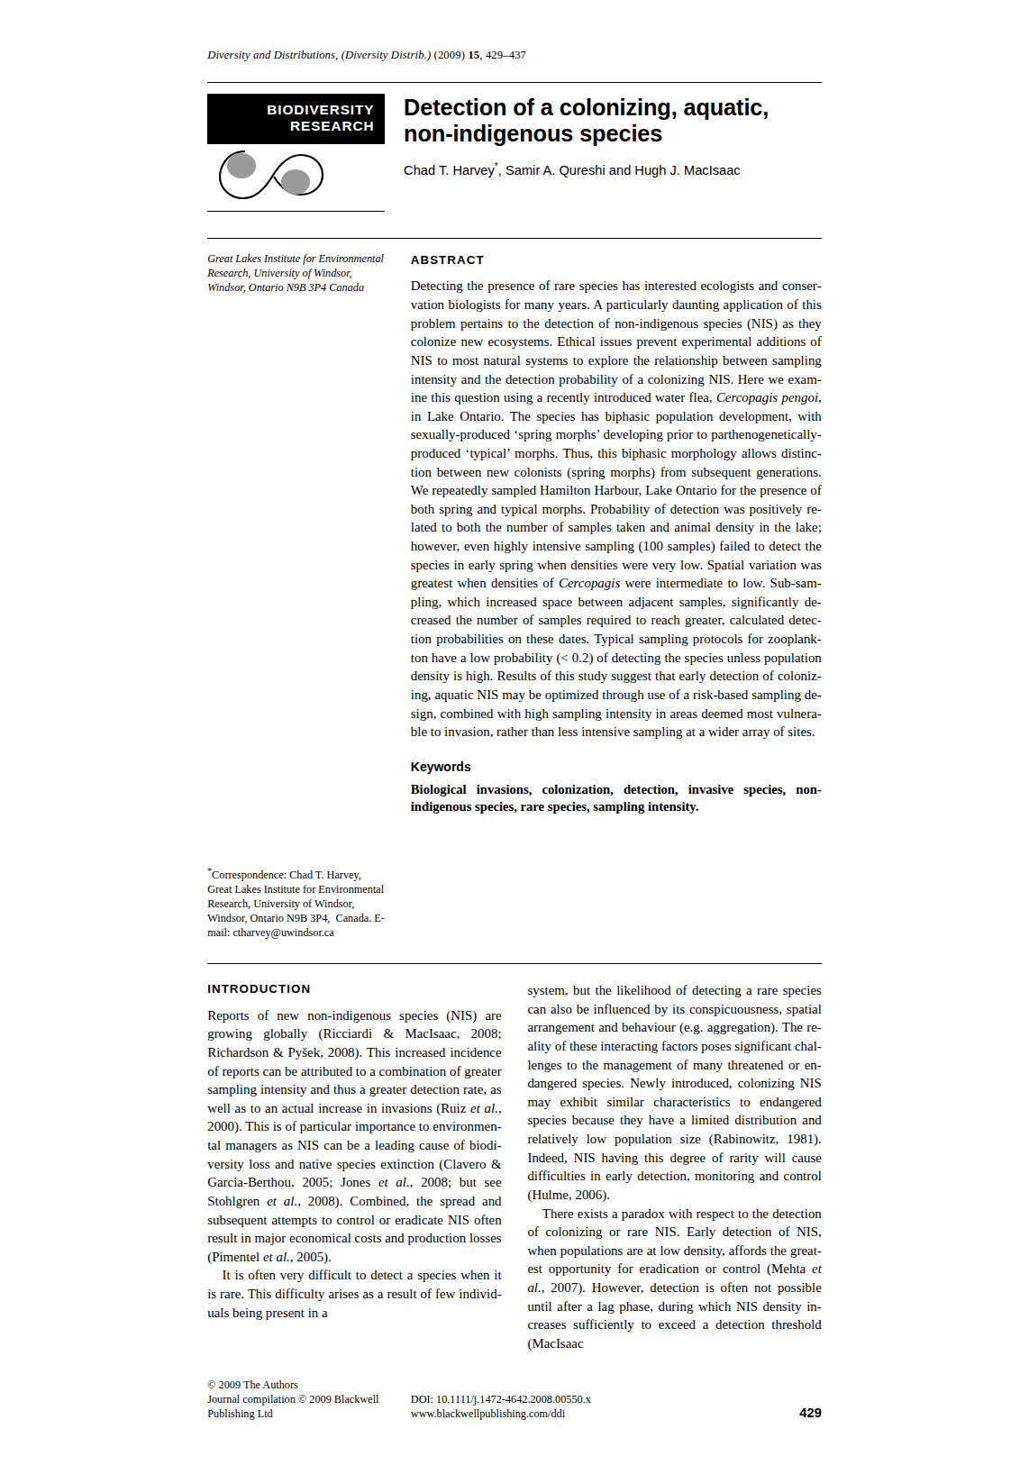Diversity and Distributions, (Diversity Distrib.) (2009) 15, 429–437
BIODIVERSITY RESEARCH
Detection of a colonizing, aquatic, non-indigenous species
Chad T. Harvey*, Samir A. Qureshi and Hugh J. MacIsaac
Great Lakes Institute for Environmental Research, University of Windsor, Windsor, Ontario N9B 3P4 Canada
*Correspondence: Chad T. Harvey, Great Lakes Institute for Environmental Research, University of Windsor, Windsor, Ontario N9B 3P4, Canada. E-mail: ctharvey@uwindsor.ca
ABSTRACT
Detecting the presence of rare species has interested ecologists and conservation biologists for many years. A particularly daunting application of this problem pertains to the detection of non-indigenous species (NIS) as they colonize new ecosystems. Ethical issues prevent experimental additions of NIS to most natural systems to explore the relationship between sampling intensity and the detection probability of a colonizing NIS. Here we examine this question using a recently introduced water flea, Cercopagis pengoi, in Lake Ontario. The species has biphasic population development, with sexually-produced ‘spring morphs’ developing prior to parthenogenetically-produced ‘typical’ morphs. Thus, this biphasic morphology allows distinction between new colonists (spring morphs) from subsequent generations. We repeatedly sampled Hamilton Harbour, Lake Ontario for the presence of both spring and typical morphs. Probability of detection was positively related to both the number of samples taken and animal density in the lake; however, even highly intensive sampling (100 samples) failed to detect the species in early spring when densities were very low. Spatial variation was greatest when densities of Cercopagis were intermediate to low. Sub-sampling, which increased space between adjacent samples, significantly decreased the number of samples required to reach greater, calculated detection probabilities on these dates. Typical sampling protocols for zooplankton have a low probability (< 0.2) of detecting the species unless population density is high. Results of this study suggest that early detection of colonizing, aquatic NIS may be optimized through use of a risk-based sampling design, combined with high sampling intensity in areas deemed most vulnerable to invasion, rather than less intensive sampling at a wider array of sites.
Keywords
Biological invasions, colonization, detection, invasive species, non-indigenous species, rare species, sampling intensity.
INTRODUCTION
Reports of new non-indigenous species (NIS) are growing globally (Ricciardi & MacIsaac, 2008; Richardson & Pyšek, 2008). This increased incidence of reports can be attributed to a combination of greater sampling intensity and thus a greater detection rate, as well as to an actual increase in invasions (Ruiz et al., 2000). This is of particular importance to environmental managers as NIS can be a leading cause of biodiversity loss and native species extinction (Clavero & Garcia-Berthou, 2005; Jones et al., 2008; but see Stohlgren et al., 2008). Combined, the spread and subsequent attempts to control or eradicate NIS often result in major economical costs and production losses (Pimentel et al., 2005).
It is often very difficult to detect a species when it is rare. This difficulty arises as a result of few individuals being present in a
system, but the likelihood of detecting a rare species can also be influenced by its conspicuousness, spatial arrangement and behaviour (e.g. aggregation). The reality of these interacting factors poses significant challenges to the management of many threatened or endangered species. Newly introduced, colonizing NIS may exhibit similar characteristics to endangered species because they have a limited distribution and relatively low population size (Rabinowitz, 1981). Indeed, NIS having this degree of rarity will cause difficulties in early detection, monitoring and control (Hulme, 2006).
There exists a paradox with respect to the detection of colonizing or rare NIS. Early detection of NIS, when populations are at low density, affords the greatest opportunity for eradication or control (Mehta et al., 2007). However, detection is often not possible until after a lag phase, during which NIS density increases sufficiently to exceed a detection threshold (MacIsaac
© 2009 The Authors
Journal compilation © 2009 Blackwell Publishing Ltd
DOI: 10.1111/j.1472-4642.2008.00550.x
www.blackwellpublishing.com/ddi
429